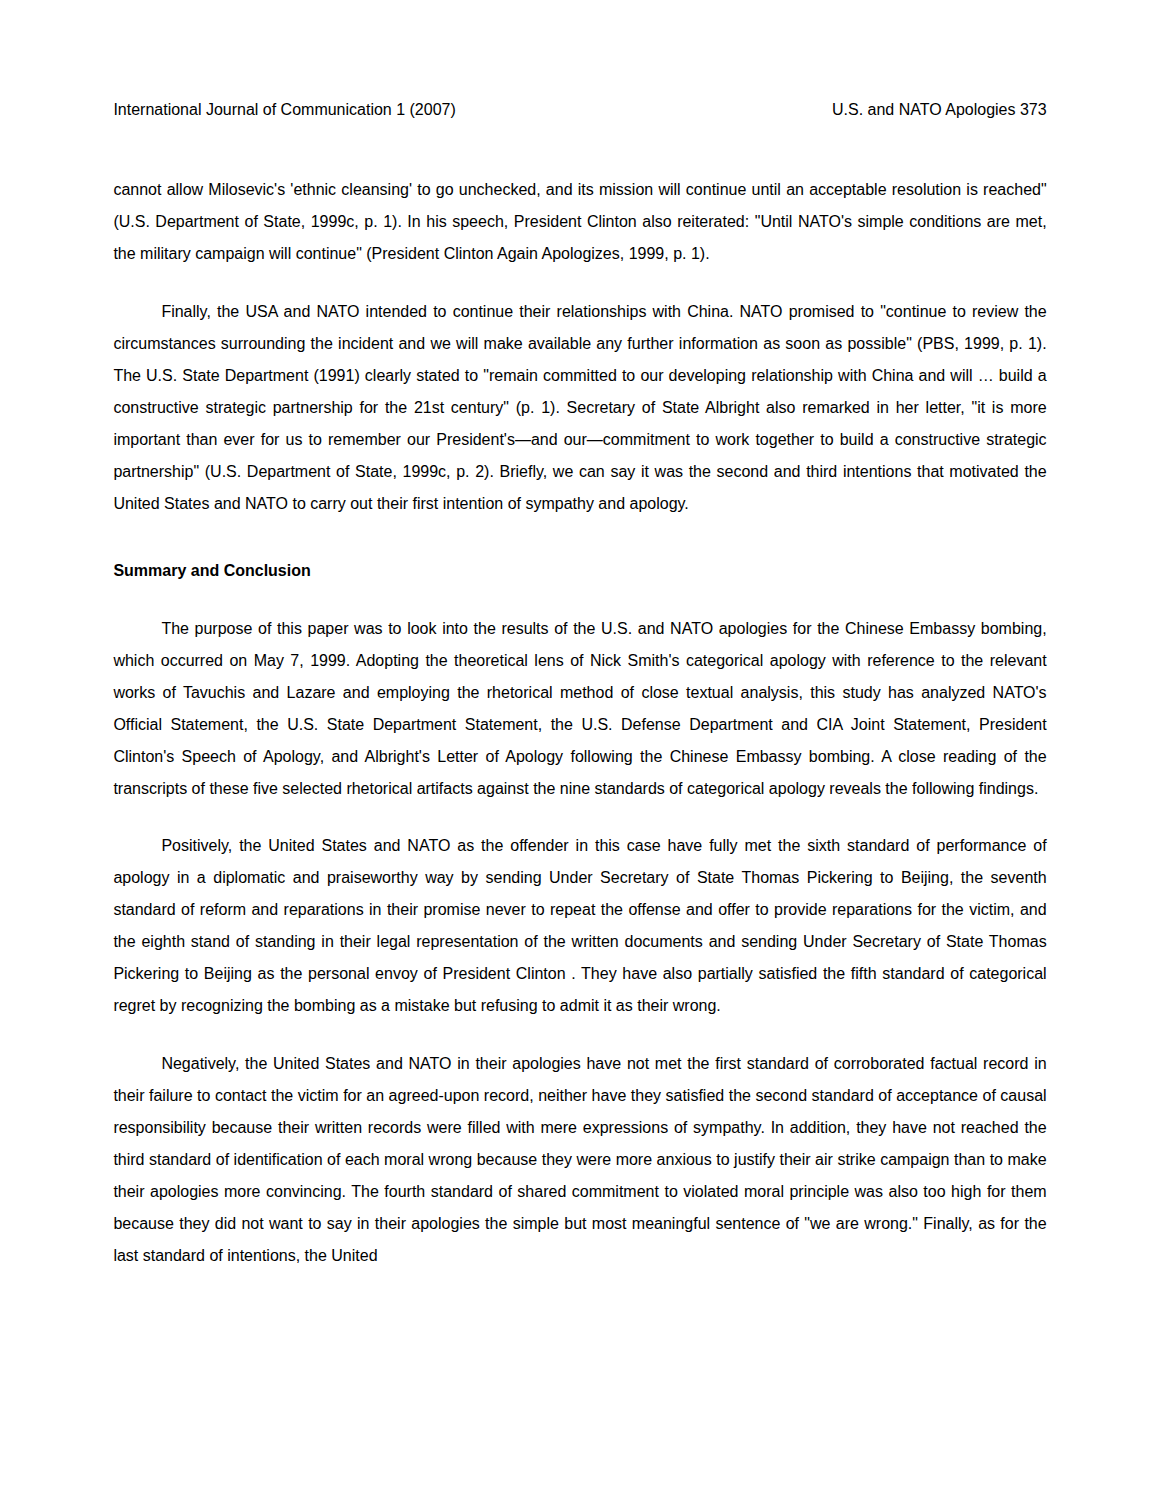International Journal of Communication 1 (2007)
U.S. and NATO Apologies 373
cannot allow Milosevic's 'ethnic cleansing' to go unchecked, and its mission will continue until an acceptable resolution is reached" (U.S. Department of State, 1999c, p. 1). In his speech, President Clinton also reiterated: "Until NATO's simple conditions are met, the military campaign will continue" (President Clinton Again Apologizes, 1999, p. 1).
Finally, the USA and NATO intended to continue their relationships with China. NATO promised to "continue to review the circumstances surrounding the incident and we will make available any further information as soon as possible" (PBS, 1999, p. 1). The U.S. State Department (1991) clearly stated to "remain committed to our developing relationship with China and will … build a constructive strategic partnership for the 21st century" (p. 1). Secretary of State Albright also remarked in her letter, "it is more important than ever for us to remember our President's—and our—commitment to work together to build a constructive strategic partnership" (U.S. Department of State, 1999c, p. 2). Briefly, we can say it was the second and third intentions that motivated the United States and NATO to carry out their first intention of sympathy and apology.
Summary and Conclusion
The purpose of this paper was to look into the results of the U.S. and NATO apologies for the Chinese Embassy bombing, which occurred on May 7, 1999. Adopting the theoretical lens of Nick Smith's categorical apology with reference to the relevant works of Tavuchis and Lazare and employing the rhetorical method of close textual analysis, this study has analyzed NATO's Official Statement, the U.S. State Department Statement, the U.S. Defense Department and CIA Joint Statement, President Clinton's Speech of Apology, and Albright's Letter of Apology following the Chinese Embassy bombing. A close reading of the transcripts of these five selected rhetorical artifacts against the nine standards of categorical apology reveals the following findings.
Positively, the United States and NATO as the offender in this case have fully met the sixth standard of performance of apology in a diplomatic and praiseworthy way by sending Under Secretary of State Thomas Pickering to Beijing, the seventh standard of reform and reparations in their promise never to repeat the offense and offer to provide reparations for the victim, and the eighth stand of standing in their legal representation of the written documents and sending Under Secretary of State Thomas Pickering to Beijing as the personal envoy of President Clinton . They have also partially satisfied the fifth standard of categorical regret by recognizing the bombing as a mistake but refusing to admit it as their wrong.
Negatively, the United States and NATO in their apologies have not met the first standard of corroborated factual record in their failure to contact the victim for an agreed-upon record, neither have they satisfied the second standard of acceptance of causal responsibility because their written records were filled with mere expressions of sympathy. In addition, they have not reached the third standard of identification of each moral wrong because they were more anxious to justify their air strike campaign than to make their apologies more convincing. The fourth standard of shared commitment to violated moral principle was also too high for them because they did not want to say in their apologies the simple but most meaningful sentence of "we are wrong." Finally, as for the last standard of intentions, the United